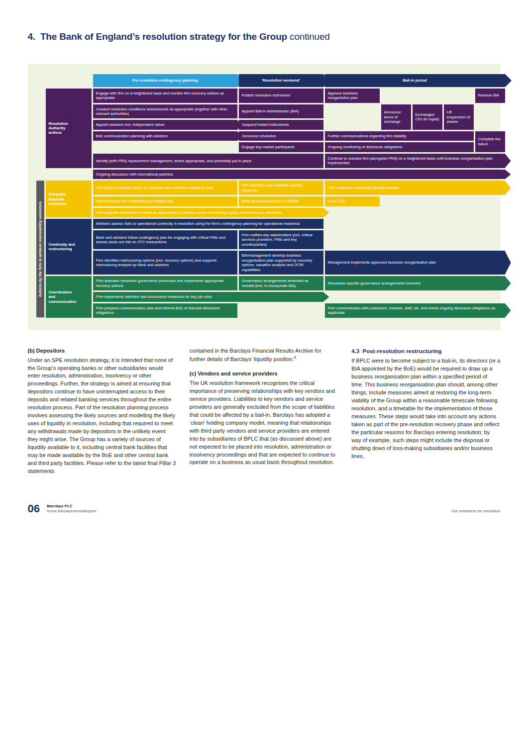4. The Bank of England’s resolution strategy for the Group continued
| | | Pre-resolution contingency planning | 'Resolution weekend' | Bail-in period |
| | Resolution Authority actions | Engage with firm on a heightened basis and monitor firm recovery actions as appropriate | Publish resolution instrument | Approve business reorganistion plan | | | | Remove BIA |
| | Conduct resolution conditions assessments as appropriate (together with other relevant authorities) | Appoint Bail-in Administrator (BIA) | | Announce terms of exchange | Exchanged CEs for equity | Lift suspension of shares | |
| | Appoint advisers incl. independent valuer | Suspend traded instruments | | |
| | BoE communication planning with advisers | Announce resolution | Further communications regarding firm stability | Complete the bail-in |
| | | Engage key market participants | Ongoing monitoring of disclosure obligations |
| | Identify (with PRA) replacement management, where appropriate, and potentially put in place | Continue to oversee firm (alongside PRA) on a heightened basis until business reorganisation plan implemented |
| | | Ongoing discussion with international partners |
| Actions by the firm to achieve resolvability outcomes | Adequate financial resources | Firm projects liquidity needs in resolution and refreshes collateral data | Firm identifies and mobilises liquidity resources | Firm continues monitoring liquidity position |
| Firm refreshes list of liabilities and related data | Write-down/conversation of iMREL | Issue CEs | | | | |
| Firm supports independent valuer as appropriate to produce asset and liability, equity and insolvency valuations | | | | | |
| Continuity and restructuring | Advisers assess risks to operational continuity in resolution using the firm's contingency planning for operational readiness | | | | | |
| Bank and advisers follow contingency plan for engaging with critical FMIs and assess close-out risk on OTC transactions | Firm notifies key stakeholders (incl. critical services providers, FMIs and key counterparties) | | | | | |
| Firm identifies restructuring options (incl. recovery options) and supports restructuring analysis by Bank and advisers | BIA/management develop business reorganisation plan supported by recovery options, valuation analysis and OCIR capabilities | Management implements approved business reorganisation plan |
| Coordination and communication | Firm activates resolution governance processes and implements appropriate recovery actions | Governance arrangements amended as needed (incl. to incorporate BIA) | Resolution-specific governance arrangements removed |
| Firm implements retention and succession measures for key job roles | | | | | |
| Firm prepares communication plan and informs BoE of relevant disclosure obligations | | Firm communicates with customers, markets, staff, etc. and meets ongoing disclosure obligations as applicable |
(b) Depositors
Under an SPE resolution strategy, it is intended that none of the Group’s operating banks or other subsidiaries would enter resolution, administration, insolvency or other proceedings. Further, the strategy is aimed at ensuring that depositors continue to have uninterrupted access to their deposits and related banking services throughout the entire resolution process. Part of the resolution planning process involves assessing the likely sources and modelling the likely uses of liquidity in resolution, including that required to meet any withdrawals made by depositors in the unlikely event they might arise. The Group has a variety of sources of liquidity available to it, including central bank facilities that may be made available by the BoE and other central bank and third party facilities. Please refer to the latest final Pillar 3 statements
contained in the Barclays Financial Results Archive for further details of Barclays’ liquidity position.8
(c) Vendors and service providers
The UK resolution framework recognises the critical importance of preserving relationships with key vendors and service providers. Liabilities to key vendors and service providers are generally excluded from the scope of liabilities that could be affected by a bail-in. Barclays has adopted a ‘clean’ holding company model, meaning that relationships with third party vendors and service providers are entered into by subsidiaries of BPLC that (as discussed above) are not expected to be placed into resolution, administration or insolvency proceedings and that are expected to continue to operate on a business as usual basis throughout resolution.
4.3 Post-resolution restructuring
If BPLC were to become subject to a bail-in, its directors (or a BIA appointed by the BoE) would be required to draw up a business reorganisation plan within a specified period of time. This business reorganisation plan should, among other things, include measures aimed at restoring the long-term viability of the Group within a reasonable timescale following resolution, and a timetable for the implementation of those measures. These steps would take into account any actions taken as part of the pre-resolution recovery phase and reflect the particular reasons for Barclays entering resolution; by way of example, such steps might include the disposal or shutting down of loss-making subsidiaries and/or business lines.
06
Barclays PLC home.barclays/annualreport
Our readiness for resolution